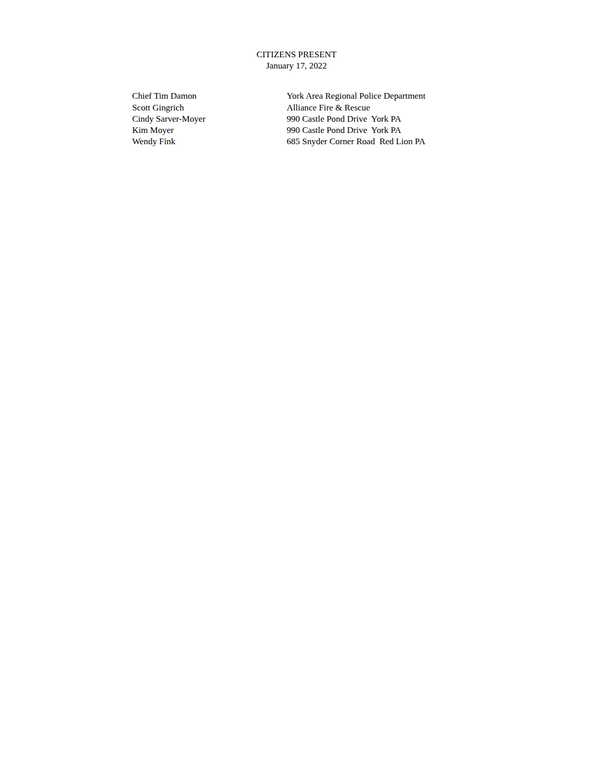CITIZENS PRESENT January 17, 2022
| Chief Tim Damon | York Area Regional Police Department |
| Scott Gingrich | Alliance Fire & Rescue |
| Cindy Sarver-Moyer | 990 Castle Pond Drive York PA |
| Kim Moyer | 990 Castle Pond Drive York PA |
| Wendy Fink | 685 Snyder Corner Road Red Lion PA |